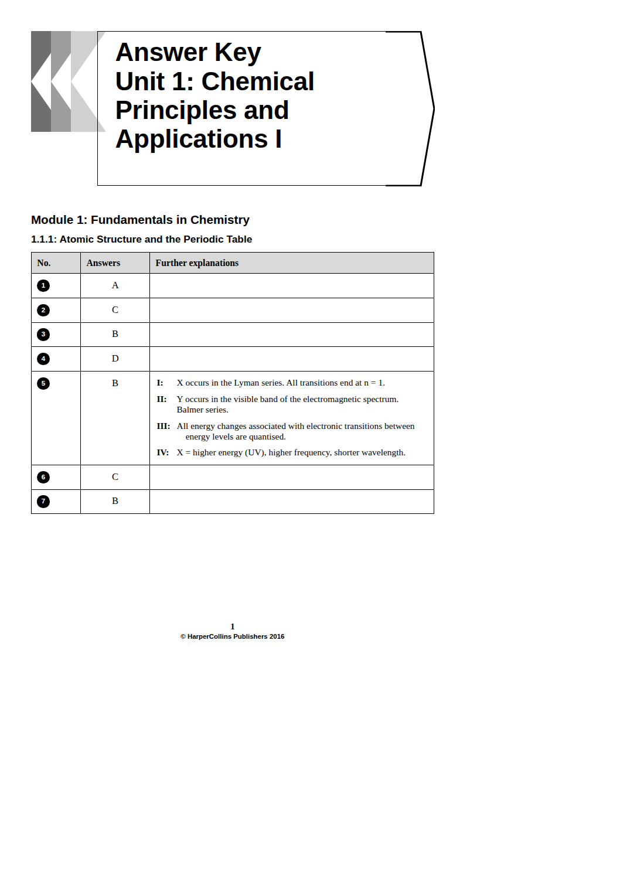Answer Key
Unit 1: Chemical
Principles and
Applications I
Module 1: Fundamentals in Chemistry
1.1.1: Atomic Structure and the Periodic Table
| No. | Answers | Further explanations |
| --- | --- | --- |
| 1 | A | |
| 2 | C | |
| 3 | B | |
| 4 | D | |
| 5 | B | I: X occurs in the Lyman series. All transitions end at n = 1. II: Y occurs in the visible band of the electromagnetic spectrum. Balmer series. III: All energy changes associated with electronic transitions between energy levels are quantised. IV: X = higher energy (UV), higher frequency, shorter wavelength. |
| 6 | C | |
| 7 | B | |
1
© HarperCollins Publishers 2016